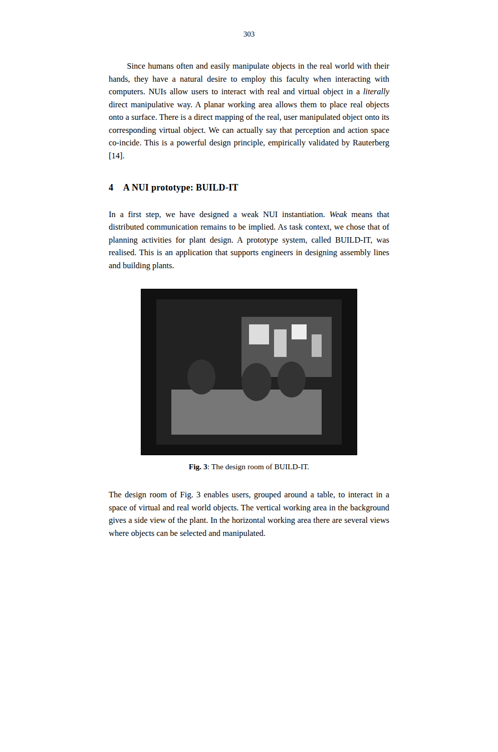303
Since humans often and easily manipulate objects in the real world with their hands, they have a natural desire to employ this faculty when interacting with computers. NUIs allow users to interact with real and virtual object in a literally direct manipulative way. A planar working area allows them to place real objects onto a surface. There is a direct mapping of the real, user manipulated object onto its corresponding virtual object. We can actually say that perception and action space co-incide. This is a powerful design principle, empirically validated by Rauterberg [14].
4 A NUI prototype: BUILD-IT
In a first step, we have designed a weak NUI instantiation. Weak means that distributed communication remains to be implied. As task context, we chose that of planning activities for plant design. A prototype system, called BUILD-IT, was realised. This is an application that supports engineers in designing assembly lines and building plants.
Fig. 3: The design room of BUILD-IT.
The design room of Fig. 3 enables users, grouped around a table, to interact in a space of virtual and real world objects. The vertical working area in the background gives a side view of the plant. In the horizontal working area there are several views where objects can be selected and manipulated.